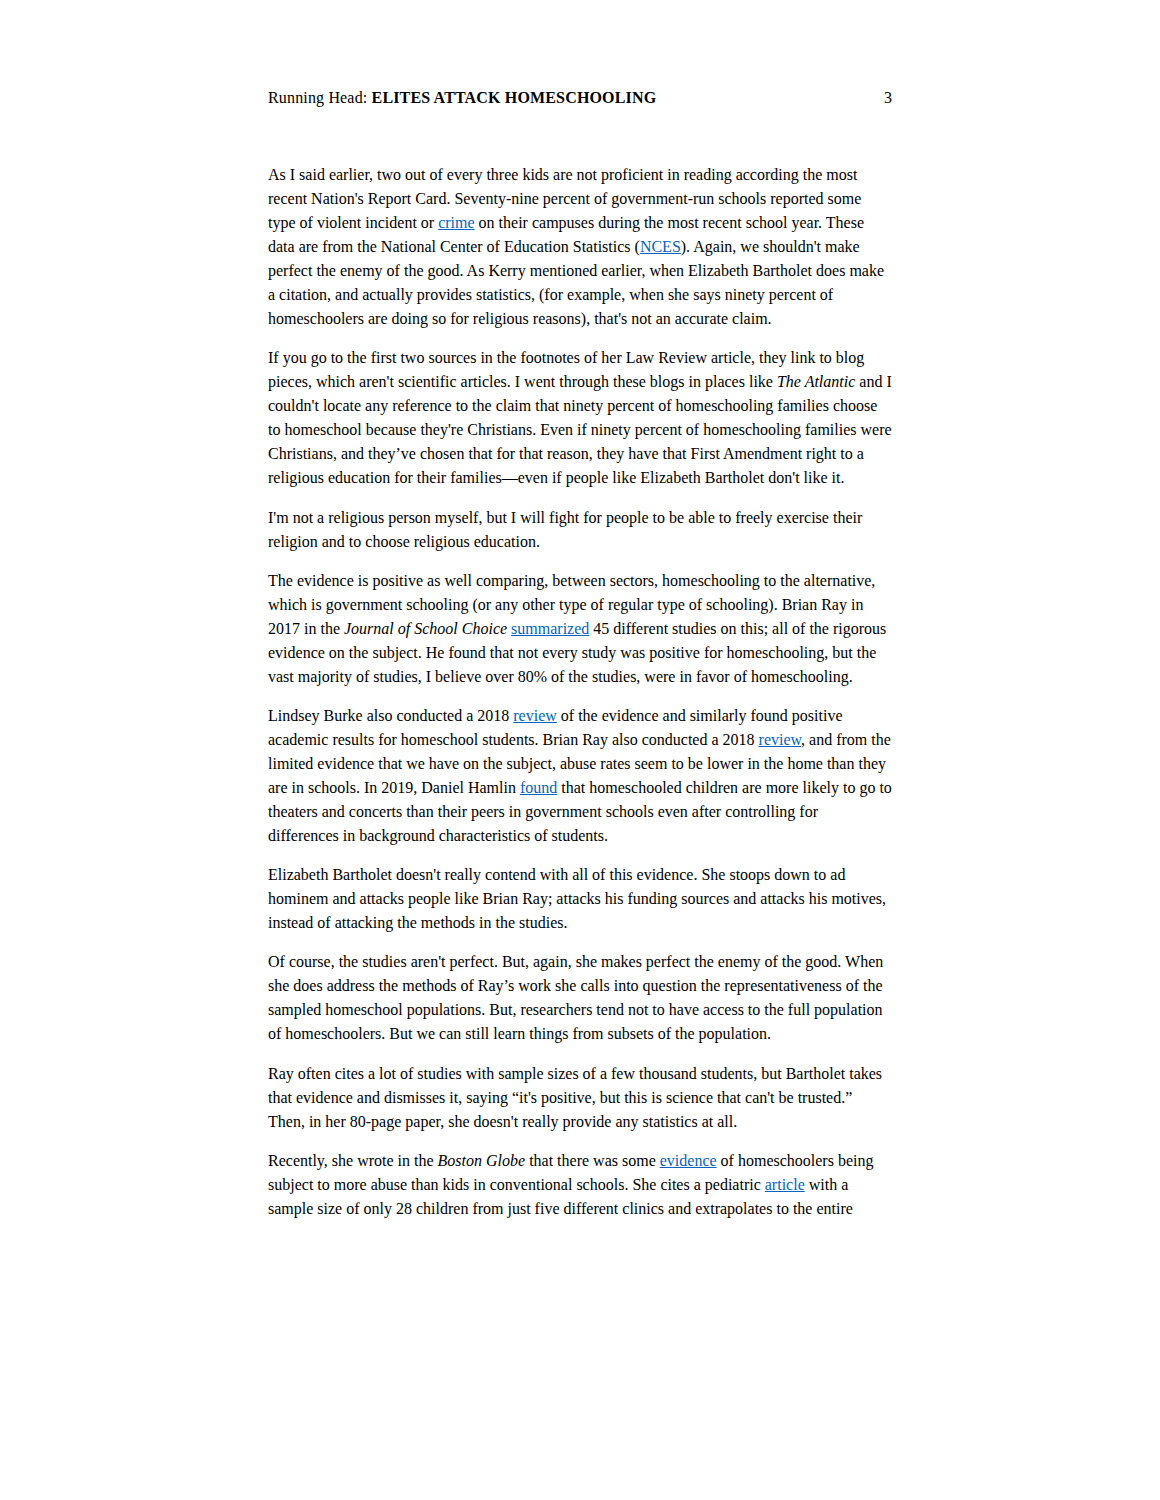Running Head: ELITES ATTACK HOMESCHOOLING 3
As I said earlier, two out of every three kids are not proficient in reading according the most recent Nation's Report Card. Seventy-nine percent of government-run schools reported some type of violent incident or crime on their campuses during the most recent school year. These data are from the National Center of Education Statistics (NCES). Again, we shouldn't make perfect the enemy of the good. As Kerry mentioned earlier, when Elizabeth Bartholet does make a citation, and actually provides statistics, (for example, when she says ninety percent of homeschoolers are doing so for religious reasons), that's not an accurate claim.
If you go to the first two sources in the footnotes of her Law Review article, they link to blog pieces, which aren't scientific articles. I went through these blogs in places like The Atlantic and I couldn't locate any reference to the claim that ninety percent of homeschooling families choose to homeschool because they're Christians. Even if ninety percent of homeschooling families were Christians, and they’ve chosen that for that reason, they have that First Amendment right to a religious education for their families—even if people like Elizabeth Bartholet don't like it.
I'm not a religious person myself, but I will fight for people to be able to freely exercise their religion and to choose religious education.
The evidence is positive as well comparing, between sectors, homeschooling to the alternative, which is government schooling (or any other type of regular type of schooling). Brian Ray in 2017 in the Journal of School Choice summarized 45 different studies on this; all of the rigorous evidence on the subject. He found that not every study was positive for homeschooling, but the vast majority of studies, I believe over 80% of the studies, were in favor of homeschooling.
Lindsey Burke also conducted a 2018 review of the evidence and similarly found positive academic results for homeschool students. Brian Ray also conducted a 2018 review, and from the limited evidence that we have on the subject, abuse rates seem to be lower in the home than they are in schools. In 2019, Daniel Hamlin found that homeschooled children are more likely to go to theaters and concerts than their peers in government schools even after controlling for differences in background characteristics of students.
Elizabeth Bartholet doesn't really contend with all of this evidence. She stoops down to ad hominem and attacks people like Brian Ray; attacks his funding sources and attacks his motives, instead of attacking the methods in the studies.
Of course, the studies aren't perfect. But, again, she makes perfect the enemy of the good. When she does address the methods of Ray’s work she calls into question the representativeness of the sampled homeschool populations. But, researchers tend not to have access to the full population of homeschoolers. But we can still learn things from subsets of the population.
Ray often cites a lot of studies with sample sizes of a few thousand students, but Bartholet takes that evidence and dismisses it, saying “it's positive, but this is science that can't be trusted.” Then, in her 80-page paper, she doesn't really provide any statistics at all.
Recently, she wrote in the Boston Globe that there was some evidence of homeschoolers being subject to more abuse than kids in conventional schools. She cites a pediatric article with a sample size of only 28 children from just five different clinics and extrapolates to the entire